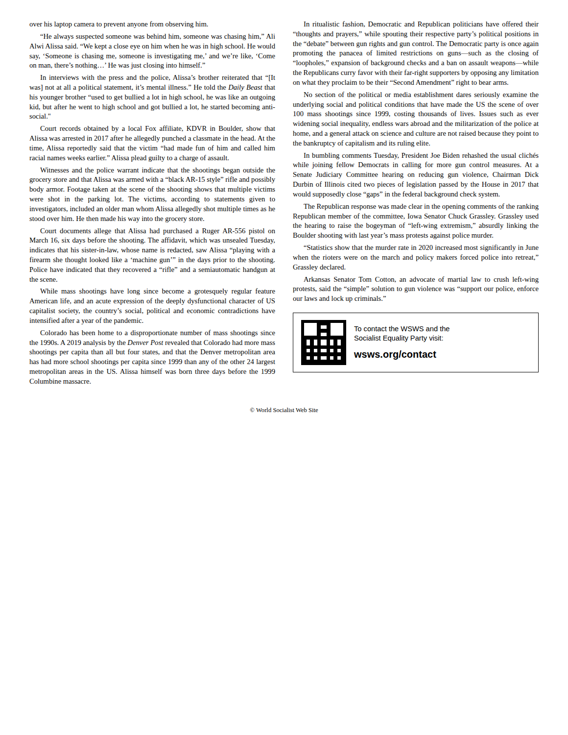over his laptop camera to prevent anyone from observing him.
“He always suspected someone was behind him, someone was chasing him,” Ali Alwi Alissa said. “We kept a close eye on him when he was in high school. He would say, ‘Someone is chasing me, someone is investigating me,’ and we’re like, ‘Come on man, there’s nothing…’ He was just closing into himself.”
In interviews with the press and the police, Alissa’s brother reiterated that “[It was] not at all a political statement, it’s mental illness.” He told the Daily Beast that his younger brother “used to get bullied a lot in high school, he was like an outgoing kid, but after he went to high school and got bullied a lot, he started becoming anti-social."
Court records obtained by a local Fox affiliate, KDVR in Boulder, show that Alissa was arrested in 2017 after he allegedly punched a classmate in the head. At the time, Alissa reportedly said that the victim “had made fun of him and called him racial names weeks earlier.” Alissa plead guilty to a charge of assault.
Witnesses and the police warrant indicate that the shootings began outside the grocery store and that Alissa was armed with a “black AR-15 style” rifle and possibly body armor. Footage taken at the scene of the shooting shows that multiple victims were shot in the parking lot. The victims, according to statements given to investigators, included an older man whom Alissa allegedly shot multiple times as he stood over him. He then made his way into the grocery store.
Court documents allege that Alissa had purchased a Ruger AR-556 pistol on March 16, six days before the shooting. The affidavit, which was unsealed Tuesday, indicates that his sister-in-law, whose name is redacted, saw Alissa “playing with a firearm she thought looked like a ‘machine gun’” in the days prior to the shooting. Police have indicated that they recovered a “rifle” and a semiautomatic handgun at the scene.
While mass shootings have long since become a grotesquely regular feature American life, and an acute expression of the deeply dysfunctional character of US capitalist society, the country’s social, political and economic contradictions have intensified after a year of the pandemic.
Colorado has been home to a disproportionate number of mass shootings since the 1990s. A 2019 analysis by the Denver Post revealed that Colorado had more mass shootings per capita than all but four states, and that the Denver metropolitan area has had more school shootings per capita since 1999 than any of the other 24 largest metropolitan areas in the US. Alissa himself was born three days before the 1999 Columbine massacre.
In ritualistic fashion, Democratic and Republican politicians have offered their “thoughts and prayers,” while spouting their respective party’s political positions in the “debate” between gun rights and gun control. The Democratic party is once again promoting the panacea of limited restrictions on guns—such as the closing of “loopholes,” expansion of background checks and a ban on assault weapons—while the Republicans curry favor with their far-right supporters by opposing any limitation on what they proclaim to be their “Second Amendment” right to bear arms.
No section of the political or media establishment dares seriously examine the underlying social and political conditions that have made the US the scene of over 100 mass shootings since 1999, costing thousands of lives. Issues such as ever widening social inequality, endless wars abroad and the militarization of the police at home, and a general attack on science and culture are not raised because they point to the bankruptcy of capitalism and its ruling elite.
In bumbling comments Tuesday, President Joe Biden rehashed the usual clichés while joining fellow Democrats in calling for more gun control measures. At a Senate Judiciary Committee hearing on reducing gun violence, Chairman Dick Durbin of Illinois cited two pieces of legislation passed by the House in 2017 that would supposedly close “gaps” in the federal background check system.
The Republican response was made clear in the opening comments of the ranking Republican member of the committee, Iowa Senator Chuck Grassley. Grassley used the hearing to raise the bogeyman of “left-wing extremism,” absurdly linking the Boulder shooting with last year’s mass protests against police murder.
“Statistics show that the murder rate in 2020 increased most significantly in June when the rioters were on the march and policy makers forced police into retreat,” Grassley declared.
Arkansas Senator Tom Cotton, an advocate of martial law to crush left-wing protests, said the “simple” solution to gun violence was “support our police, enforce our laws and lock up criminals.”
To contact the WSWS and the
Socialist Equality Party visit: wsws.org/contact
© World Socialist Web Site